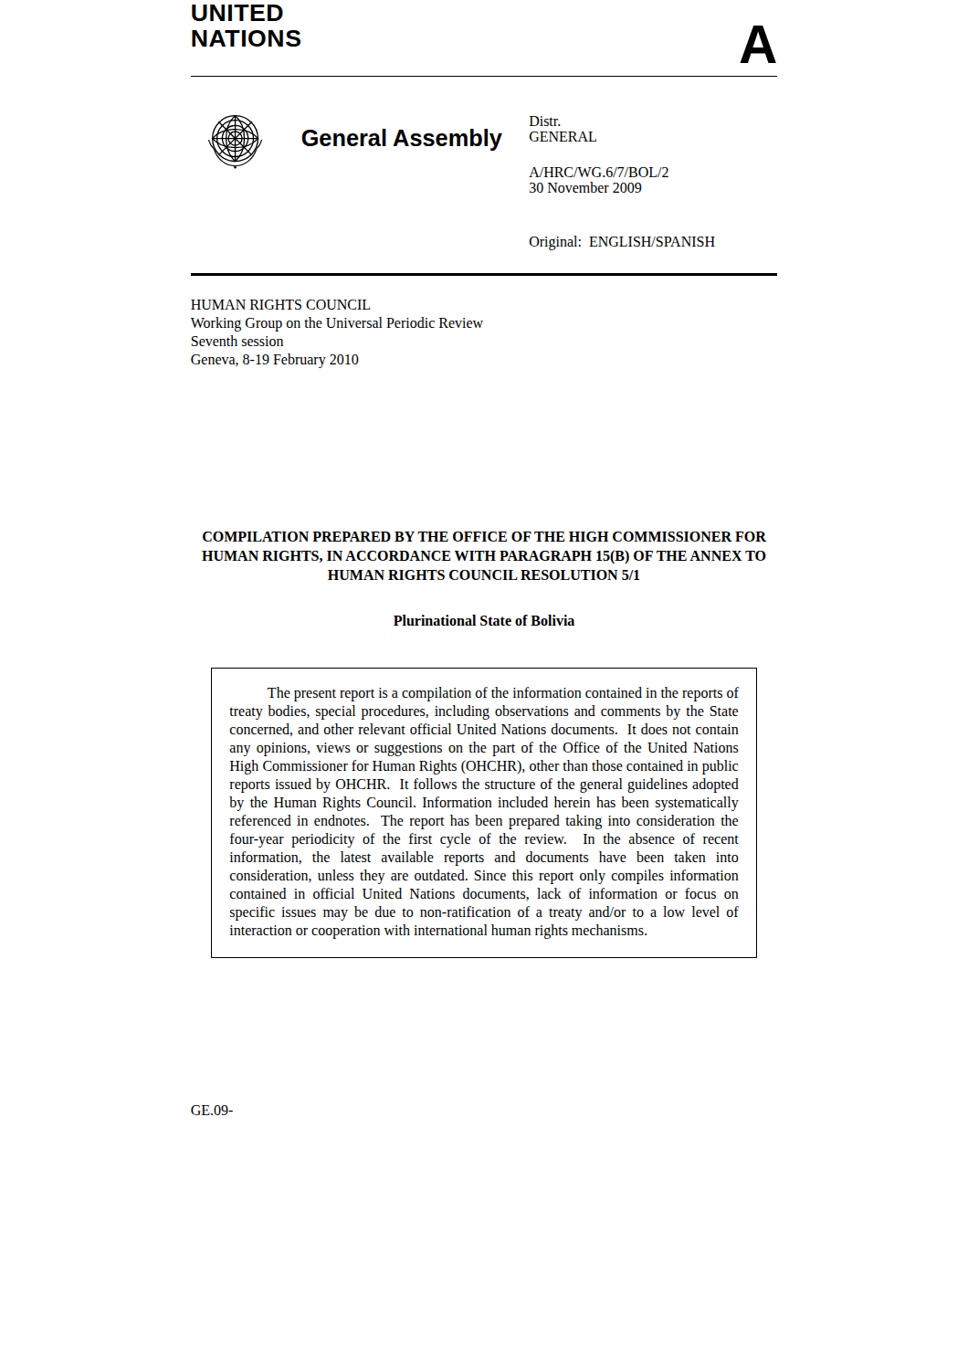UNITED
NATIONS
A
General Assembly
Distr.
GENERAL
A/HRC/WG.6/7/BOL/2
30 November 2009
Original: ENGLISH/SPANISH
HUMAN RIGHTS COUNCIL
Working Group on the Universal Periodic Review
Seventh session
Geneva, 8-19 February 2010
COMPILATION PREPARED BY THE OFFICE OF THE HIGH COMMISSIONER FOR HUMAN RIGHTS, IN ACCORDANCE WITH PARAGRAPH 15(B) OF THE ANNEX TO HUMAN RIGHTS COUNCIL RESOLUTION 5/1
Plurinational State of Bolivia
The present report is a compilation of the information contained in the reports of treaty bodies, special procedures, including observations and comments by the State concerned, and other relevant official United Nations documents. It does not contain any opinions, views or suggestions on the part of the Office of the United Nations High Commissioner for Human Rights (OHCHR), other than those contained in public reports issued by OHCHR. It follows the structure of the general guidelines adopted by the Human Rights Council. Information included herein has been systematically referenced in endnotes. The report has been prepared taking into consideration the four-year periodicity of the first cycle of the review. In the absence of recent information, the latest available reports and documents have been taken into consideration, unless they are outdated. Since this report only compiles information contained in official United Nations documents, lack of information or focus on specific issues may be due to non-ratification of a treaty and/or to a low level of interaction or cooperation with international human rights mechanisms.
GE.09-